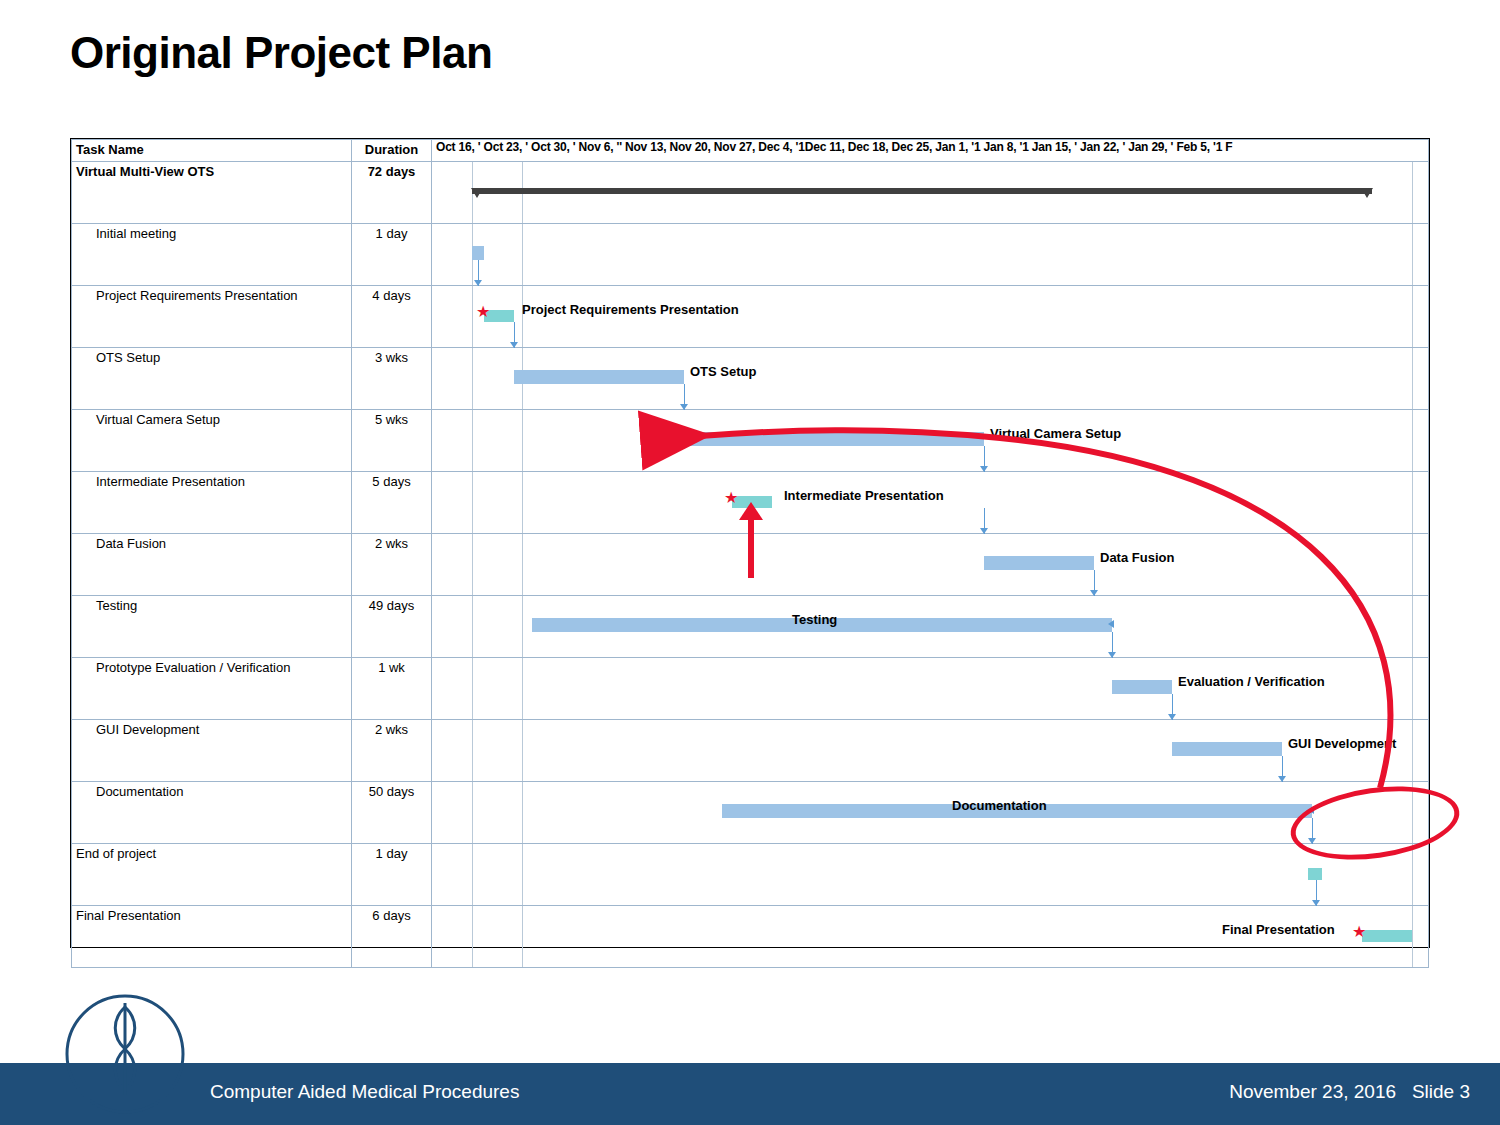Original Project Plan
| Task Name | Duration | Oct 16, ' Oct 23, ' Oct 30, ' Nov 6, '' Nov 13, Nov 20, Nov 27, Dec 4, '1Dec 11, Dec 18, Dec 25, Jan 1, '1 Jan 8, '1 Jan 15, ' Jan 22, ' Jan 29, ' Feb 5, '1 F |
| --- | --- | --- |
| Virtual Multi-View OTS | 72 days | |
| Initial meeting | 1 day | |
| Project Requirements Presentation | 4 days | ★ Project Requirements Presentation |
| OTS Setup | 3 wks | OTS Setup |
| Virtual Camera Setup | 5 wks | Virtual Camera Setup |
| Intermediate Presentation | 5 days | ★ Intermediate Presentation |
| Data Fusion | 2 wks | Data Fusion |
| Testing | 49 days | Testing |
| Prototype Evaluation / Verification | 1 wk | Evaluation / Verification |
| GUI Development | 2 wks | GUI Development |
| Documentation | 50 days | Documentation |
| End of project | 1 day | |
| Final Presentation | 6 days | ★ Final Presentation |
Computer Aided Medical Procedures
November 23, 2016 Slide 3
C A M P